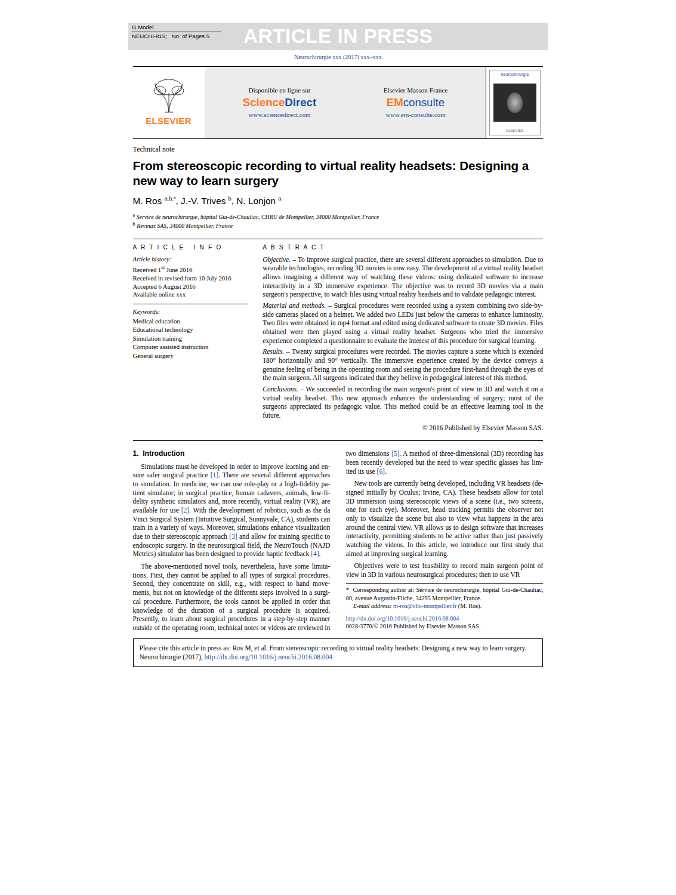G Model
NEUCHI-815; No. of Pages 5
ARTICLE IN PRESS
Neurochirurgie xxx (2017) xxx–xxx
ELSEVIER
Disponible en ligne sur
Science Direct
www.sciencedirect.com
Elsevier Masson France
EM consulte
www.em-consulte.com
neurochirurgie
ELSEVIER
Technical note
From stereoscopic recording to virtual reality headsets: Designing a
new way to learn surgery
M. Ros a,b,*, J.-V. Trives b, N. Lonjon a
a Service de neurochirurgie, hôpital Gui-de-Chauliac, CHRU de Montpellier, 34000 Montpellier, France
b Revinax SAS, 34000 Montpellier, France
A R T I C L E I N F O
Article history:
Received 1st June 2016
Received in revised form 10 July 2016
Accepted 6 August 2016
Available online xxx
Keywords:
Medical education
Educational technology
Simulation training
Computer assisted instruction
General surgery
A B S T R A C T
Objective. – To improve surgical practice, there are several different approaches to simulation. Due to wearable technologies, recording 3D movies is now easy. The development of a virtual reality headset allows imagining a different way of watching these videos: using dedicated software to increase interactivity in a 3D immersive experience. The objective was to record 3D movies via a main surgeon's perspective, to watch files using virtual reality headsets and to validate pedagogic interest.
Material and methods. – Surgical procedures were recorded using a system combining two side-by-side cameras placed on a helmet. We added two LEDs just below the cameras to enhance luminosity. Two files were obtained in mp4 format and edited using dedicated software to create 3D movies. Files obtained were then played using a virtual reality headset. Surgeons who tried the immersive experience completed a questionnaire to evaluate the interest of this procedure for surgical learning.
Results. – Twenty surgical procedures were recorded. The movies capture a scene which is extended 180° horizontally and 90° vertically. The immersive experience created by the device conveys a genuine feeling of being in the operating room and seeing the procedure first-hand through the eyes of the main surgeon. All surgeons indicated that they believe in pedagogical interest of this method.
Conclusions. – We succeeded in recording the main surgeon's point of view in 3D and watch it on a virtual reality headset. This new approach enhances the understanding of surgery; most of the surgeons appreciated its pedagogic value. This method could be an effective learning tool in the future.
© 2016 Published by Elsevier Masson SAS.
1. Introduction
Simulations must be developed in order to improve learning and ensure safer surgical practice [1]. There are several different approaches to simulation. In medicine, we can use role-play or a high-fidelity patient simulator; in surgical practice, human cadavers, animals, low-fidelity synthetic simulators and, more recently, virtual reality (VR), are available for use [2]. With the development of robotics, such as the da Vinci Surgical System (Intuitive Surgical, Sunnyvale, CA), students can train in a variety of ways. Moreover, simulations enhance visualization due to their stereoscopic approach [3] and allow for training specific to endoscopic surgery. In the neurosurgical field, the NeuroTouch (NAJD Metrics) simulator has been designed to provide haptic feedback [4].
The above-mentioned novel tools, nevertheless, have some limitations. First, they cannot be applied to all types of surgical procedures. Second, they concentrate on skill, e.g., with respect to hand movements, but not on knowledge of the different steps involved in a surgical procedure. Furthermore, the tools cannot be applied in order that knowledge of the duration of a surgical procedure is acquired. Presently, to learn about surgical procedures in a step-by-step manner outside of the operating room, technical notes or videos are reviewed in two dimensions [5]. A method of three-dimensional (3D) recording has been recently developed but the need to wear specific glasses has limited its use [6].
New tools are currently being developed, including VR headsets (designed initially by Oculus; Irvine, CA). These headsets allow for total 3D immersion using stereoscopic views of a scene (i.e., two screens, one for each eye). Moreover, head tracking permits the observer not only to visualize the scene but also to view what happens in the area around the central view. VR allows us to design software that increases interactivity, permitting students to be active rather than just passively watching the videos. In this article, we introduce our first study that aimed at improving surgical learning.
Objectives were to test feasibility to record main surgeon point of view in 3D in various neurosurgical procedures; then to use VR
* Corresponding author at: Service de neurochirurgie, hôpital Gui-de-Chauliac, 80, avenue Augustin-Fliche, 34295 Montpellier, France.
E-mail address: m-ros@chu-montpellier.fr (M. Ros).
http://dx.doi.org/10.1016/j.neuchi.2016.08.004
0028-3770/© 2016 Published by Elsevier Masson SAS.
Please cite this article in press as: Ros M, et al. From stereoscopic recording to virtual reality headsets: Designing a new way to learn surgery. Neurochirurgie (2017), http://dx.doi.org/10.1016/j.neuchi.2016.08.004